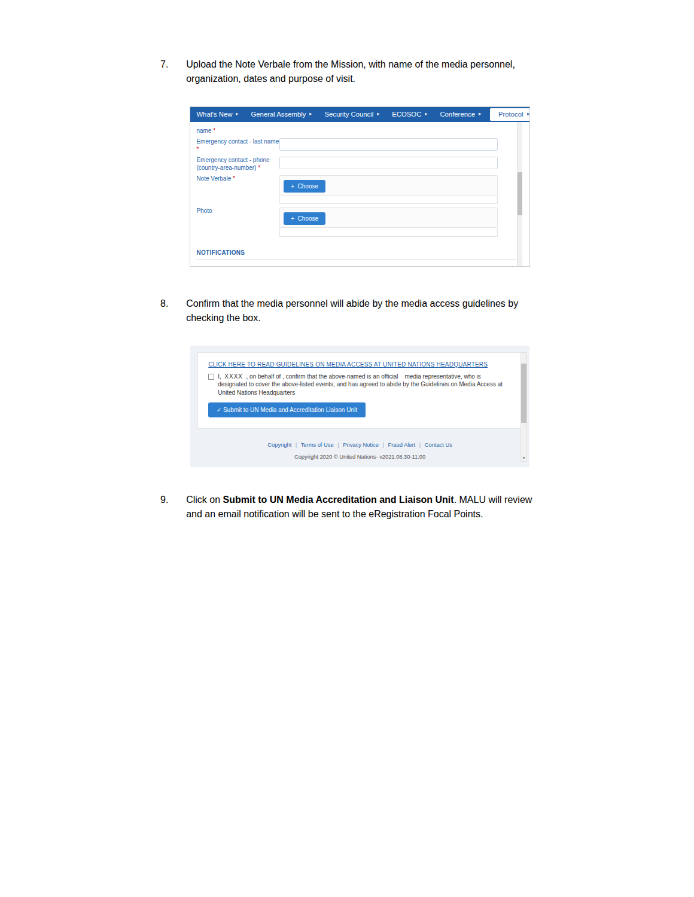7. Upload the Note Verbale from the Mission, with name of the media personnel, organization, dates and purpose of visit.
What's New ▸
General Assembly ▸
Security Council ▸
ECOSOC ▸
Conference ▸
Protocol ▸
Resources ▸
name *
Emergency contact - last name *
Emergency contact - phone (country-area-number) *
Note Verbale *
+ Choose
Photo
+ Choose
NOTIFICATIONS
8. Confirm that the media personnel will abide by the media access guidelines by checking the box.
▼
CLICK HERE TO READ GUIDELINES ON MEDIA ACCESS AT UNITED NATIONS HEADQUARTERS
I, XXXX , on behalf of , confirm that the above-named is an official media representative, who is designated to cover the above-listed events, and has agreed to abide by the Guidelines on Media Access at United Nations Headquarters
✓ Submit to UN Media and Accreditation Liaison Unit
Copyright | Terms of Use | Privacy Notice | Fraud Alert | Contact Us
Copyright 2020 © United Nations- v2021.08.30-11:00
9. Click on Submit to UN Media Accreditation and Liaison Unit. MALU will review and an email notification will be sent to the eRegistration Focal Points.